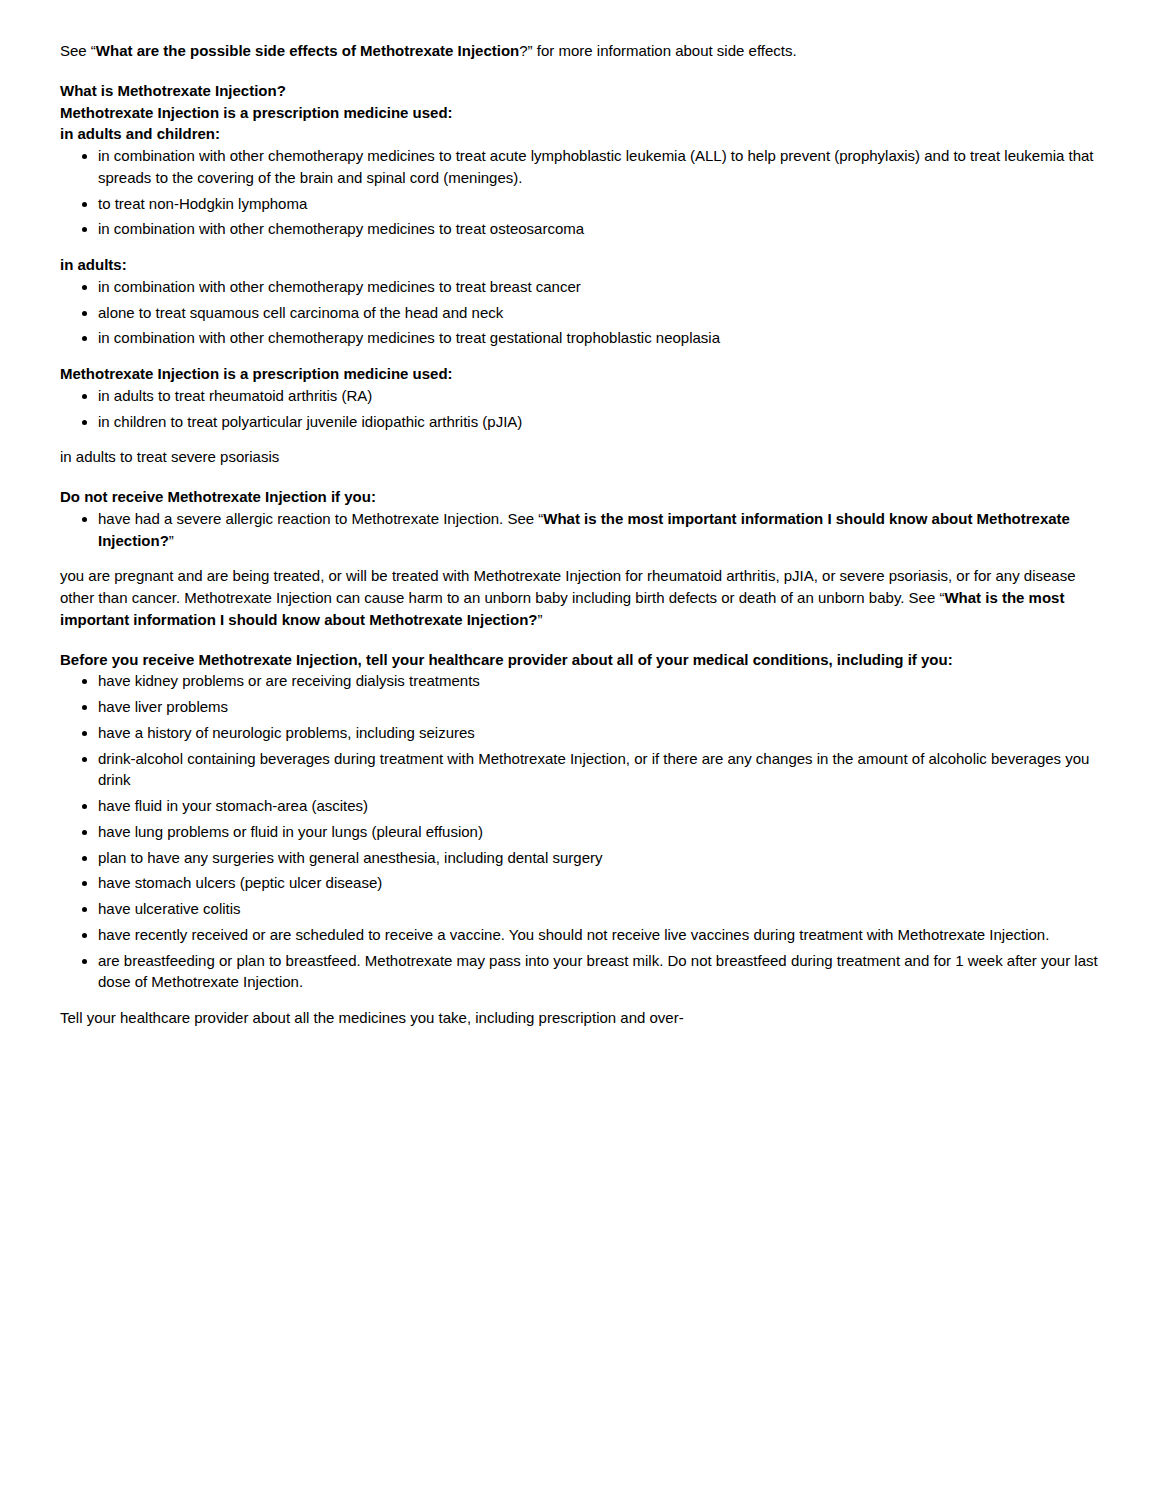See “What are the possible side effects of Methotrexate Injection?” for more information about side effects.
What is Methotrexate Injection?
Methotrexate Injection is a prescription medicine used:
in adults and children:
in combination with other chemotherapy medicines to treat acute lymphoblastic leukemia (ALL) to help prevent (prophylaxis) and to treat leukemia that spreads to the covering of the brain and spinal cord (meninges).
to treat non-Hodgkin lymphoma
in combination with other chemotherapy medicines to treat osteosarcoma
in adults:
in combination with other chemotherapy medicines to treat breast cancer
alone to treat squamous cell carcinoma of the head and neck
in combination with other chemotherapy medicines to treat gestational trophoblastic neoplasia
Methotrexate Injection is a prescription medicine used:
in adults to treat rheumatoid arthritis (RA)
in children to treat polyarticular juvenile idiopathic arthritis (pJIA)
in adults to treat severe psoriasis
Do not receive Methotrexate Injection if you:
have had a severe allergic reaction to Methotrexate Injection. See “What is the most important information I should know about Methotrexate Injection?”
you are pregnant and are being treated, or will be treated with Methotrexate Injection for rheumatoid arthritis, pJIA, or severe psoriasis, or for any disease other than cancer. Methotrexate Injection can cause harm to an unborn baby including birth defects or death of an unborn baby. See “What is the most important information I should know about Methotrexate Injection?”
Before you receive Methotrexate Injection, tell your healthcare provider about all of your medical conditions, including if you:
have kidney problems or are receiving dialysis treatments
have liver problems
have a history of neurologic problems, including seizures
drink-alcohol containing beverages during treatment with Methotrexate Injection, or if there are any changes in the amount of alcoholic beverages you drink
have fluid in your stomach-area (ascites)
have lung problems or fluid in your lungs (pleural effusion)
plan to have any surgeries with general anesthesia, including dental surgery
have stomach ulcers (peptic ulcer disease)
have ulcerative colitis
have recently received or are scheduled to receive a vaccine. You should not receive live vaccines during treatment with Methotrexate Injection.
are breastfeeding or plan to breastfeed. Methotrexate may pass into your breast milk. Do not breastfeed during treatment and for 1 week after your last dose of Methotrexate Injection.
Tell your healthcare provider about all the medicines you take, including prescription and over-